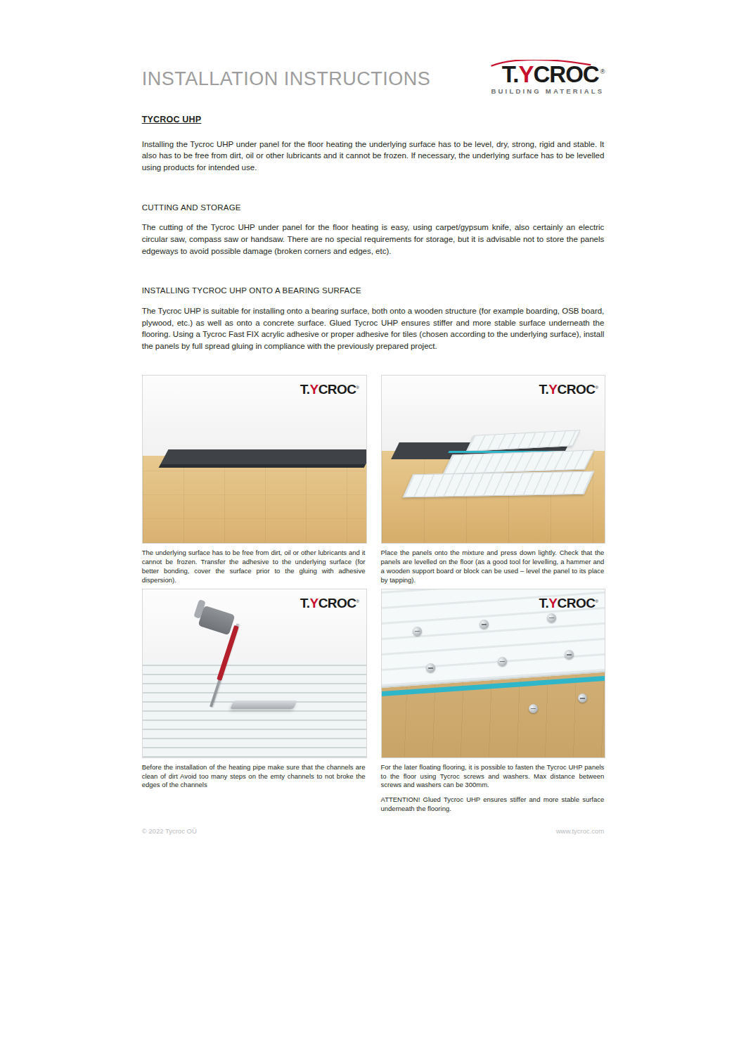Installation instructions
T. YCROC®
BUILDING MATERIALS
TYCROC UHP
Installing the Tycroc UHP under panel for the floor heating the underlying surface has to be level, dry, strong, rigid and stable. It also has to be free from dirt, oil or other lubricants and it cannot be frozen. If necessary, the underlying surface has to be levelled using products for intended use.
CUTTING AND STORAGE
The cutting of the Tycroc UHP under panel for the floor heating is easy, using carpet/gypsum knife, also certainly an electric circular saw, compass saw or handsaw. There are no special requirements for storage, but it is advisable not to store the panels edgeways to avoid possible damage (broken corners and edges, etc).
INSTALLING TYCROC UHP ONTO A BEARING SURFACE
The Tycroc UHP is suitable for installing onto a bearing surface, both onto a wooden structure (for example boarding, OSB board, plywood, etc.) as well as onto a concrete surface. Glued Tycroc UHP ensures stiffer and more stable surface underneath the flooring. Using a Tycroc Fast FIX acrylic adhesive or proper adhesive for tiles (chosen according to the underlying surface), install the panels by full spread gluing in compliance with the previously prepared project.
T.YCROC®
The underlying surface has to be free from dirt, oil or other lubricants and it cannot be frozen. Transfer the adhesive to the underlying surface (for better bonding, cover the surface prior to the gluing with adhesive dispersion).
T.YCROC®
Place the panels onto the mixture and press down lightly. Check that the panels are levelled on the floor (as a good tool for levelling, a hammer and a wooden support board or block can be used – level the panel to its place by tapping).
T.YCROC®
Before the installation of the heating pipe make sure that the channels are clean of dirt Avoid too many steps on the emty channels to not broke the edges of the channels
T.YCROC®
For the later floating flooring, it is possible to fasten the Tycroc UHP panels to the floor using Tycroc screws and washers. Max distance between screws and washers can be 300mm.
ATTENTION! Glued Tycroc UHP ensures stiffer and more stable surface underneath the flooring.
© 2022 Tycroc OÜ www.tycroc.com